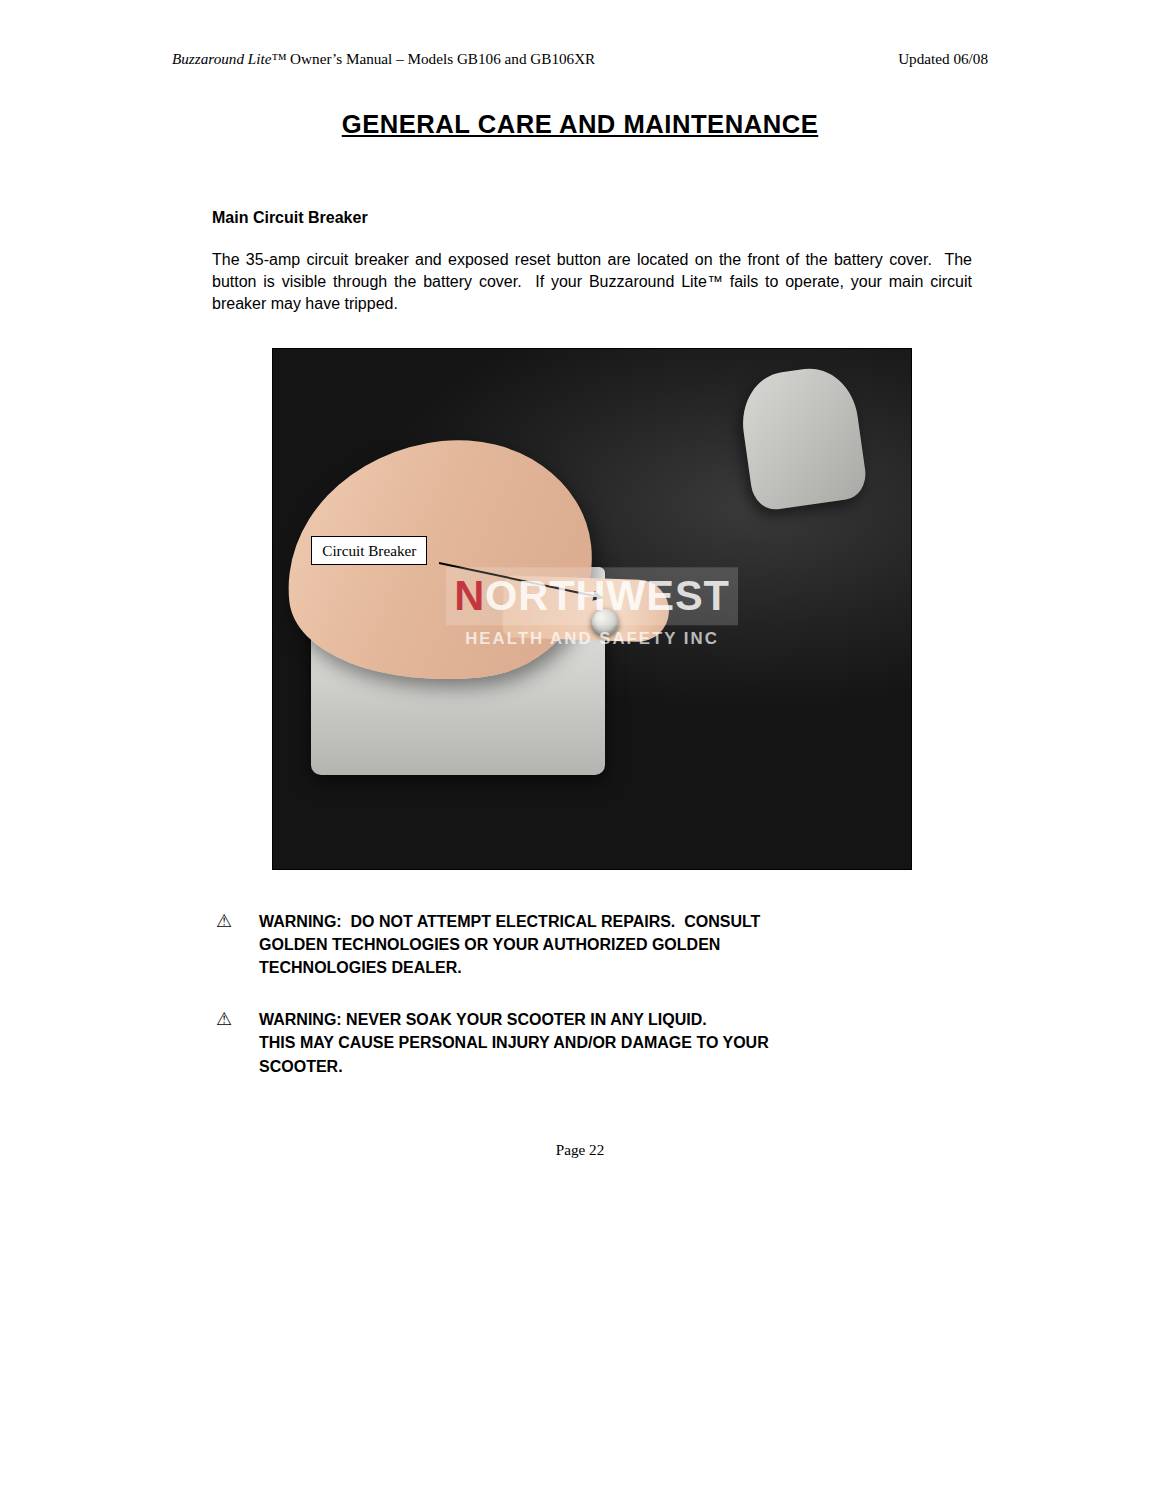Buzzaround Lite™ Owner’s Manual – Models GB106 and GB106XR Updated 06/08
GENERAL CARE AND MAINTENANCE
Main Circuit Breaker
The 35-amp circuit breaker and exposed reset button are located on the front of the battery cover. The button is visible through the battery cover. If your Buzzaround Lite™ fails to operate, your main circuit breaker may have tripped.
Circuit Breaker
NORTHWEST HEALTH AND SAFETY INC
⚠
WARNING: DO NOT ATTEMPT ELECTRICAL REPAIRS. CONSULT
GOLDEN TECHNOLOGIES OR YOUR AUTHORIZED GOLDEN
TECHNOLOGIES DEALER.
⚠
WARNING: NEVER SOAK YOUR SCOOTER IN ANY LIQUID.
THIS MAY CAUSE PERSONAL INJURY AND/OR DAMAGE TO YOUR
SCOOTER.
Page 22